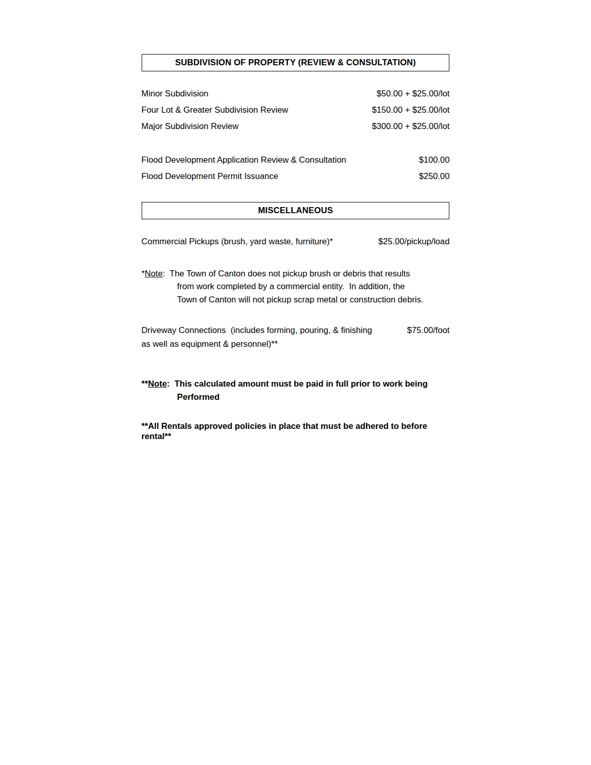SUBDIVISION OF PROPERTY (REVIEW & CONSULTATION)
| Minor Subdivision | $50.00 + $25.00/lot |
| Four Lot & Greater Subdivision Review | $150.00 + $25.00/lot |
| Major Subdivision Review | $300.00 + $25.00/lot |
| Flood Development Application Review & Consultation | $100.00 |
| Flood Development Permit Issuance | $250.00 |
MISCELLANEOUS
| Commercial Pickups (brush, yard waste, furniture)* | $25.00/pickup/load |
*Note: The Town of Canton does not pickup brush or debris that results from work completed by a commercial entity. In addition, the Town of Canton will not pickup scrap metal or construction debris.
Driveway Connections (includes forming, pouring, & finishing $75.00/foot
as well as equipment & personnel)**
**Note: This calculated amount must be paid in full prior to work being Performed
**All Rentals approved policies in place that must be adhered to before rental**